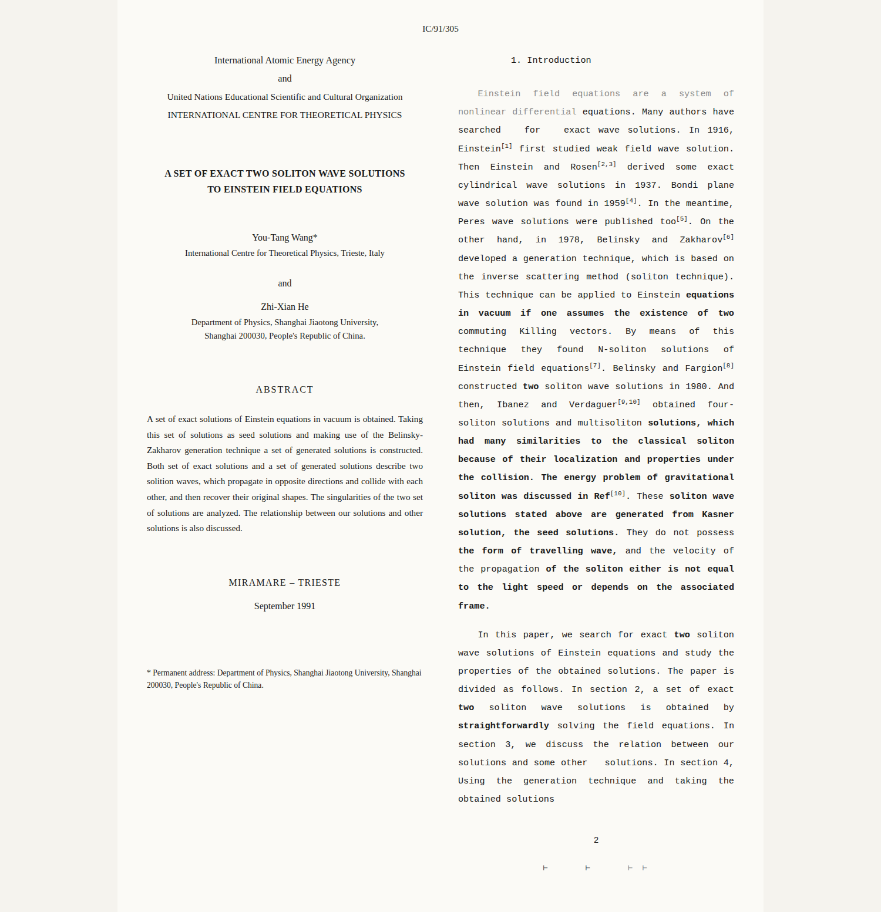IC/91/305
International Atomic Energy Agency
and
United Nations Educational Scientific and Cultural Organization
INTERNATIONAL CENTRE FOR THEORETICAL PHYSICS
A SET OF EXACT TWO SOLITON WAVE SOLUTIONS
TO EINSTEIN FIELD EQUATIONS
You-Tang Wang*
International Centre for Theoretical Physics, Trieste, Italy
and
Zhi-Xian He
Department of Physics, Shanghai Jiaotong University,
Shanghai 200030, People's Republic of China.
ABSTRACT
A set of exact solutions of Einstein equations in vacuum is obtained. Taking this set of solutions as seed solutions and making use of the Belinsky-Zakharov generation technique a set of generated solutions is constructed. Both set of exact solutions and a set of generated solutions describe two solition waves, which propagate in opposite directions and collide with each other, and then recover their original shapes. The singularities of the two set of solutions are analyzed. The relationship between our solutions and other solutions is also discussed.
MIRAMARE – TRIESTE
September 1991
* Permanent address: Department of Physics, Shanghai Jiaotong University, Shanghai 200030, People's Republic of China.
1. Introduction
Einstein field equations are a system of nonlinear differential equations. Many authors have searched for exact wave solutions. In 1916, Einstein[1] first studied weak field wave solution. Then Einstein and Rosen[2,3] derived some exact cylindrical wave solutions in 1937. Bondi plane wave solution was found in 1959[4]. In the meantime, Peres wave solutions were published too[5]. On the other hand, in 1978, Belinsky and Zakharov[6] developed a generation technique, which is based on the inverse scattering method (soliton technique). This technique can be applied to Einstein equations in vacuum if one assumes the existence of two commuting Killing vectors. By means of this technique they found N-soliton solutions of Einstein field equations[7]. Belinsky and Fargion[8] constructed two soliton wave solutions in 1980. And then, Ibanez and Verdaguer[9,10] obtained four-soliton solutions and multisoliton solutions, which had many similarities to the classical soliton because of their localization and properties under the collision. The energy problem of gravitational soliton was discussed in Ref[10]. These soliton wave solutions stated above are generated from Kasner solution, the seed solutions. They do not possess the form of travelling wave, and the velocity of the propagation of the soliton either is not equal to the light speed or depends on the associated frame.
In this paper, we search for exact two soliton wave solutions of Einstein equations and study the properties of the obtained solutions. The paper is divided as follows. In section 2, a set of exact two soliton wave solutions is obtained by straightforwardly solving the field equations. In section 3, we discuss the relation between our solutions and some other solutions. In section 4, Using the generation technique and taking the obtained solutions
2
⊢ ⊢ ⊢ ⊢